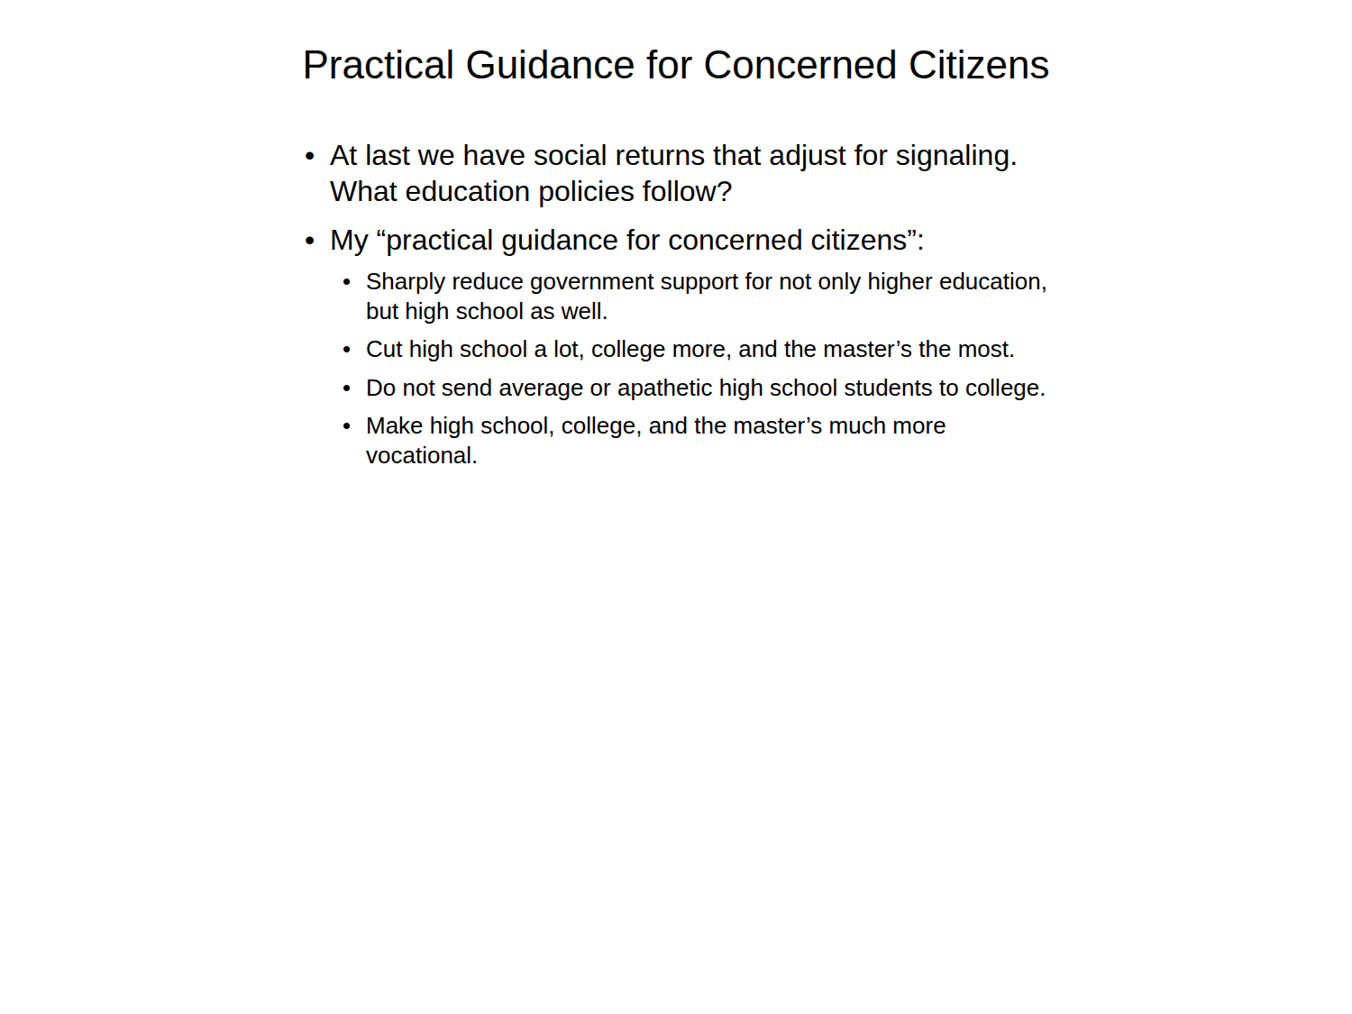Practical Guidance for Concerned Citizens
At last we have social returns that adjust for signaling. What education policies follow?
My “practical guidance for concerned citizens”:
Sharply reduce government support for not only higher education, but high school as well.
Cut high school a lot, college more, and the master’s the most.
Do not send average or apathetic high school students to college.
Make high school, college, and the master’s much more vocational.